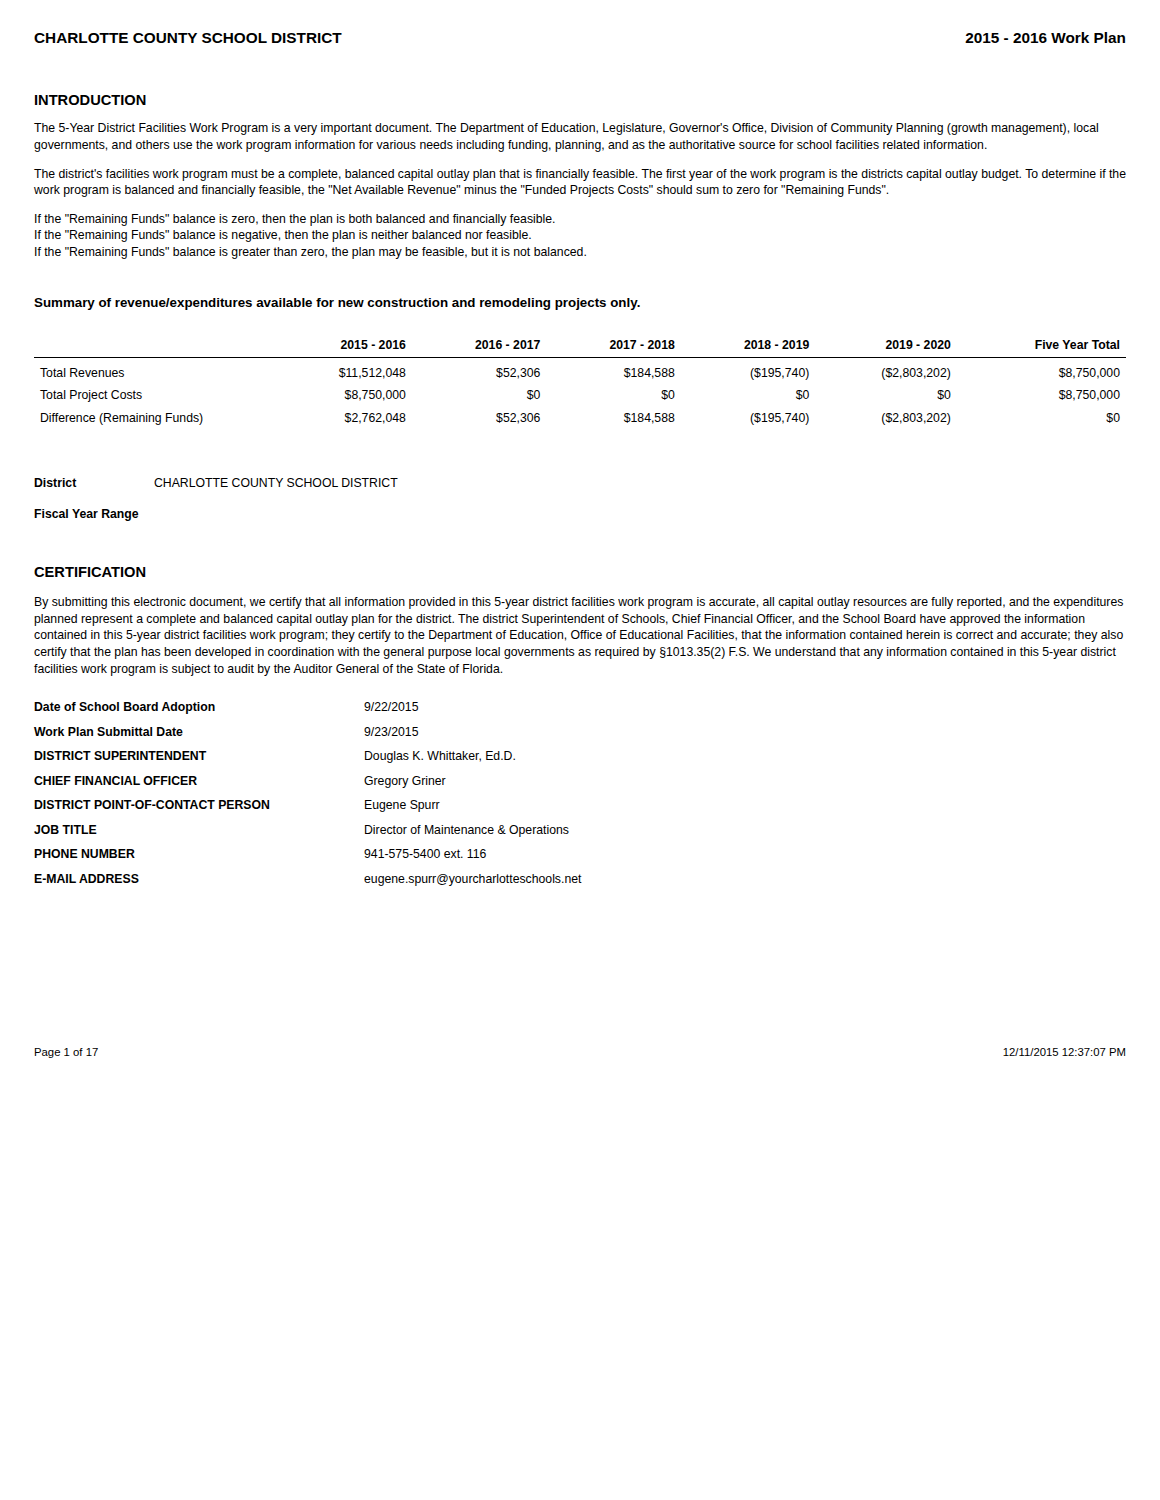CHARLOTTE COUNTY SCHOOL DISTRICT 2015 - 2016 Work Plan
INTRODUCTION
The 5-Year District Facilities Work Program is a very important document. The Department of Education, Legislature, Governor's Office, Division of Community Planning (growth management), local governments, and others use the work program information for various needs including funding, planning, and as the authoritative source for school facilities related information.
The district's facilities work program must be a complete, balanced capital outlay plan that is financially feasible. The first year of the work program is the districts capital outlay budget. To determine if the work program is balanced and financially feasible, the "Net Available Revenue" minus the "Funded Projects Costs" should sum to zero for "Remaining Funds".
If the "Remaining Funds" balance is zero, then the plan is both balanced and financially feasible.
If the "Remaining Funds" balance is negative, then the plan is neither balanced nor feasible.
If the "Remaining Funds" balance is greater than zero, the plan may be feasible, but it is not balanced.
Summary of revenue/expenditures available for new construction and remodeling projects only.
| | 2015 - 2016 | 2016 - 2017 | 2017 - 2018 | 2018 - 2019 | 2019 - 2020 | Five Year Total |
| --- | --- | --- | --- | --- | --- | --- |
| Total Revenues | $11,512,048 | $52,306 | $184,588 | ($195,740) | ($2,803,202) | $8,750,000 |
| Total Project Costs | $8,750,000 | $0 | $0 | $0 | $0 | $8,750,000 |
| Difference (Remaining Funds) | $2,762,048 | $52,306 | $184,588 | ($195,740) | ($2,803,202) | $0 |
District CHARLOTTE COUNTY SCHOOL DISTRICT
Fiscal Year Range
CERTIFICATION
By submitting this electronic document, we certify that all information provided in this 5-year district facilities work program is accurate, all capital outlay resources are fully reported, and the expenditures planned represent a complete and balanced capital outlay plan for the district. The district Superintendent of Schools, Chief Financial Officer, and the School Board have approved the information contained in this 5-year district facilities work program; they certify to the Department of Education, Office of Educational Facilities, that the information contained herein is correct and accurate; they also certify that the plan has been developed in coordination with the general purpose local governments as required by §1013.35(2) F.S. We understand that any information contained in this 5-year district facilities work program is subject to audit by the Auditor General of the State of Florida.
| Date of School Board Adoption | 9/22/2015 |
| Work Plan Submittal Date | 9/23/2015 |
| DISTRICT SUPERINTENDENT | Douglas K. Whittaker, Ed.D. |
| CHIEF FINANCIAL OFFICER | Gregory Griner |
| DISTRICT POINT-OF-CONTACT PERSON | Eugene Spurr |
| JOB TITLE | Director of Maintenance & Operations |
| PHONE NUMBER | 941-575-5400 ext. 116 |
| E-MAIL ADDRESS | eugene.spurr@yourcharlotteschools.net |
Page 1 of 17 12/11/2015 12:37:07 PM